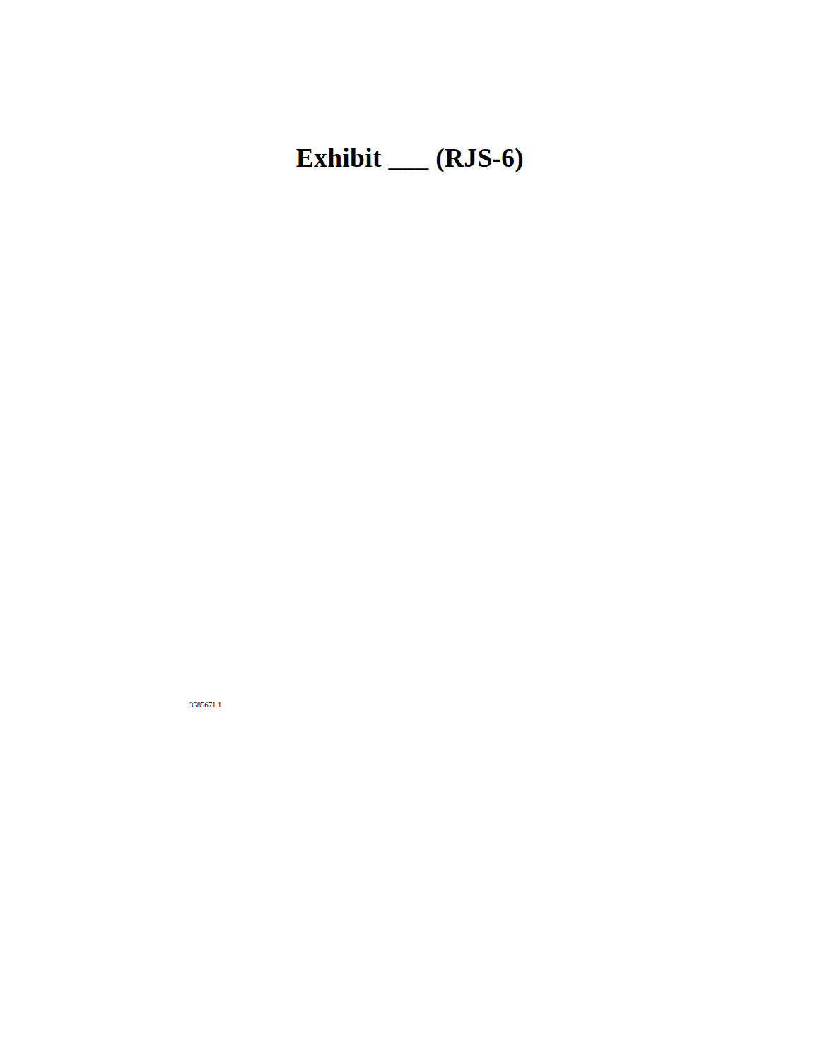Exhibit ___ (RJS-6)
3585671.1